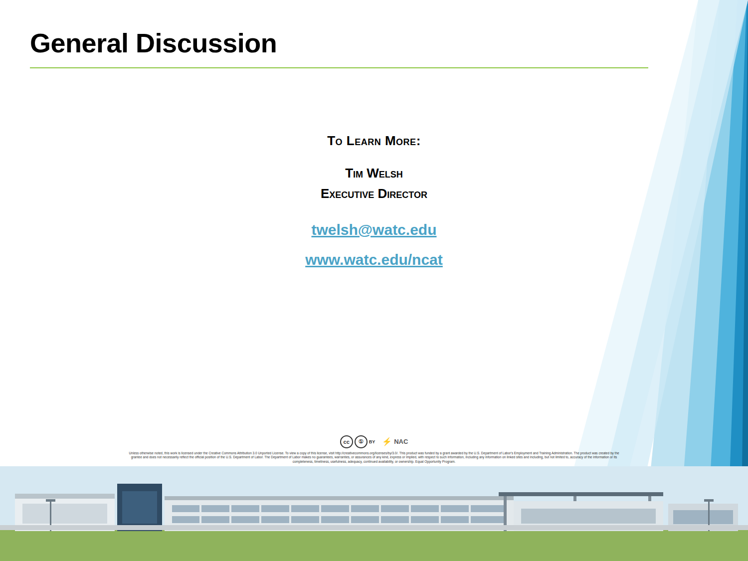General Discussion
TO LEARN MORE:
TIM WELSH
EXECUTIVE DIRECTOR
twelsh@watc.edu
www.watc.edu/ncat
cc ① BY ⚡ NAC
Unless otherwise noted, this work is licensed under the Creative Commons Attribution 3.0 Unported License. To view a copy of this license, visit http://creativecommons.org/licenses/by/3.0/. This product was funded by a grant awarded by the U.S. Department of Labor's Employment and Training Administration. The product was created by the grantee and does not necessarily reflect the official position of the U.S. Department of Labor. The Department of Labor makes no guarantees, warranties, or assurances of any kind, express or implied, with respect to such information, including any information on linked sites and including, but not limited to, accuracy of the information or its completeness, timeliness, usefulness, adequacy, continued availability, or ownership. Equal Opportunity Program.